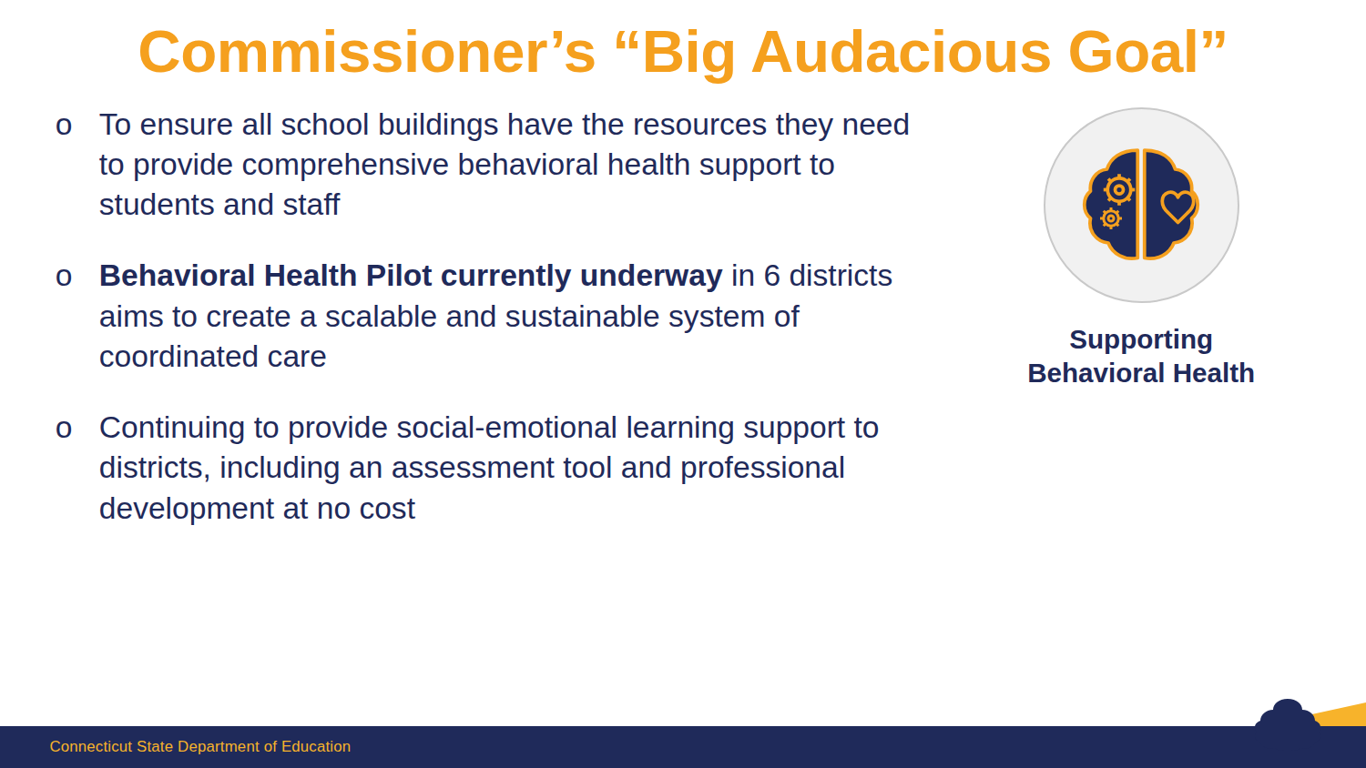Commissioner’s “Big Audacious Goal”
To ensure all school buildings have the resources they need to provide comprehensive behavioral health support to students and staff
Behavioral Health Pilot currently underway in 6 districts aims to create a scalable and sustainable system of coordinated care
Continuing to provide social-emotional learning support to districts, including an assessment tool and professional development at no cost
Supporting
Behavioral Health
Connecticut State Department of Education
CSDE